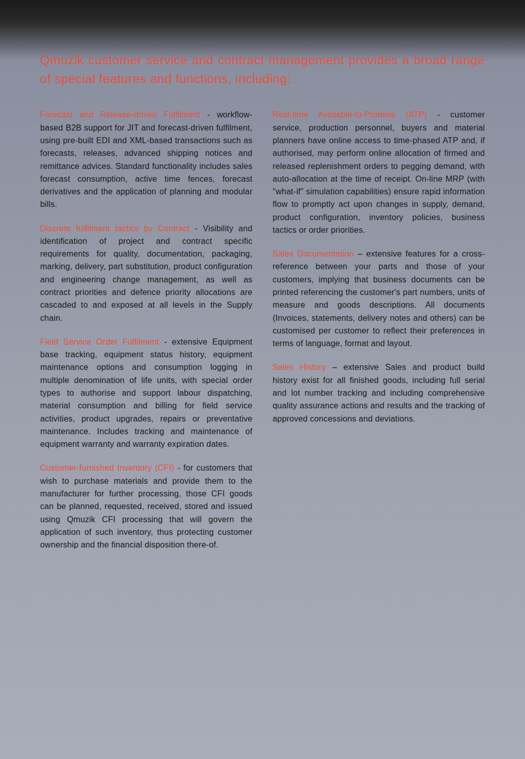Qmuzik customer service and contract management provides a broad range of special features and functions, including:
Forecast and Release-driven Fulfilment - workflow-based B2B support for JIT and forecast-driven fulfilment, using pre-built EDI and XML-based transactions such as forecasts, releases, advanced shipping notices and remittance advices. Standard functionality includes sales forecast consumption, active time fences, forecast derivatives and the application of planning and modular bills.
Discrete fulfilment tactics by Contract - Visibility and identification of project and contract specific requirements for quality, documentation, packaging, marking, delivery, part substitution, product configuration and engineering change management, as well as contract priorities and defence priority allocations are cascaded to and exposed at all levels in the Supply chain.
Field Service Order Fulfilment - extensive Equipment base tracking, equipment status history, equipment maintenance options and consumption logging in multiple denomination of life units, with special order types to authorise and support labour dispatching, material consumption and billing for field service activities, product upgrades, repairs or preventative maintenance. Includes tracking and maintenance of equipment warranty and warranty expiration dates.
Customer-furnished Inventory (CFI) - for customers that wish to purchase materials and provide them to the manufacturer for further processing, those CFI goods can be planned, requested, received, stored and issued using Qmuzik CFI processing that will govern the application of such inventory, thus protecting customer ownership and the financial disposition there-of.
Real-time Available-to-Promise (ATP) - customer service, production personnel, buyers and material planners have online access to time-phased ATP and, if authorised, may perform online allocation of firmed and released replenishment orders to pegging demand, with auto-allocation at the time of receipt. On-line MRP (with "what-if" simulation capabilities) ensure rapid information flow to promptly act upon changes in supply, demand, product configuration, inventory policies, business tactics or order priorities.
Sales Documentation – extensive features for a cross-reference between your parts and those of your customers, implying that business documents can be printed referencing the customer's part numbers, units of measure and goods descriptions. All documents (Invoices, statements, delivery notes and others) can be customised per customer to reflect their preferences in terms of language, format and layout.
Sales History – extensive Sales and product build history exist for all finished goods, including full serial and lot number tracking and including comprehensive quality assurance actions and results and the tracking of approved concessions and deviations.